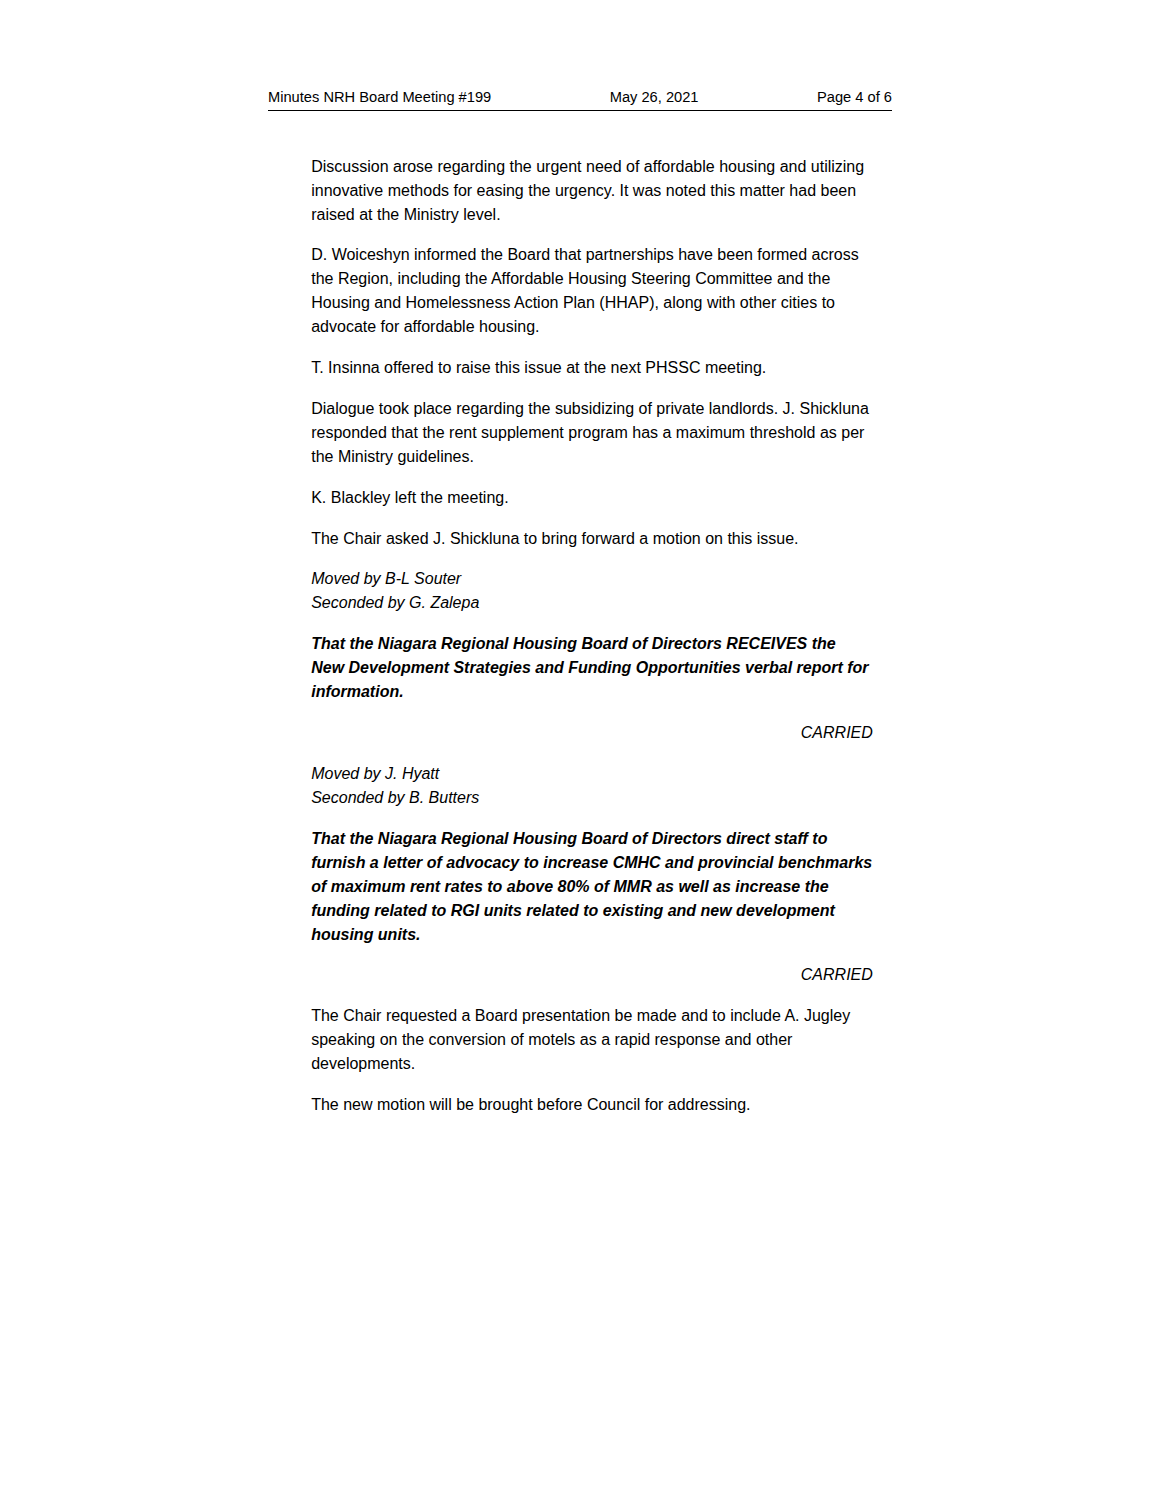Minutes NRH Board Meeting #199 May 26, 2021 Page 4 of 6
Discussion arose regarding the urgent need of affordable housing and utilizing innovative methods for easing the urgency. It was noted this matter had been raised at the Ministry level.
D. Woiceshyn informed the Board that partnerships have been formed across the Region, including the Affordable Housing Steering Committee and the Housing and Homelessness Action Plan (HHAP), along with other cities to advocate for affordable housing.
T. Insinna offered to raise this issue at the next PHSSC meeting.
Dialogue took place regarding the subsidizing of private landlords. J. Shickluna responded that the rent supplement program has a maximum threshold as per the Ministry guidelines.
K. Blackley left the meeting.
The Chair asked J. Shickluna to bring forward a motion on this issue.
Moved by B-L Souter
Seconded by G. Zalepa
That the Niagara Regional Housing Board of Directors RECEIVES the New Development Strategies and Funding Opportunities verbal report for information.
CARRIED
Moved by J. Hyatt
Seconded by B. Butters
That the Niagara Regional Housing Board of Directors direct staff to furnish a letter of advocacy to increase CMHC and provincial benchmarks of maximum rent rates to above 80% of MMR as well as increase the funding related to RGI units related to existing and new development housing units.
CARRIED
The Chair requested a Board presentation be made and to include A. Jugley speaking on the conversion of motels as a rapid response and other developments.
The new motion will be brought before Council for addressing.